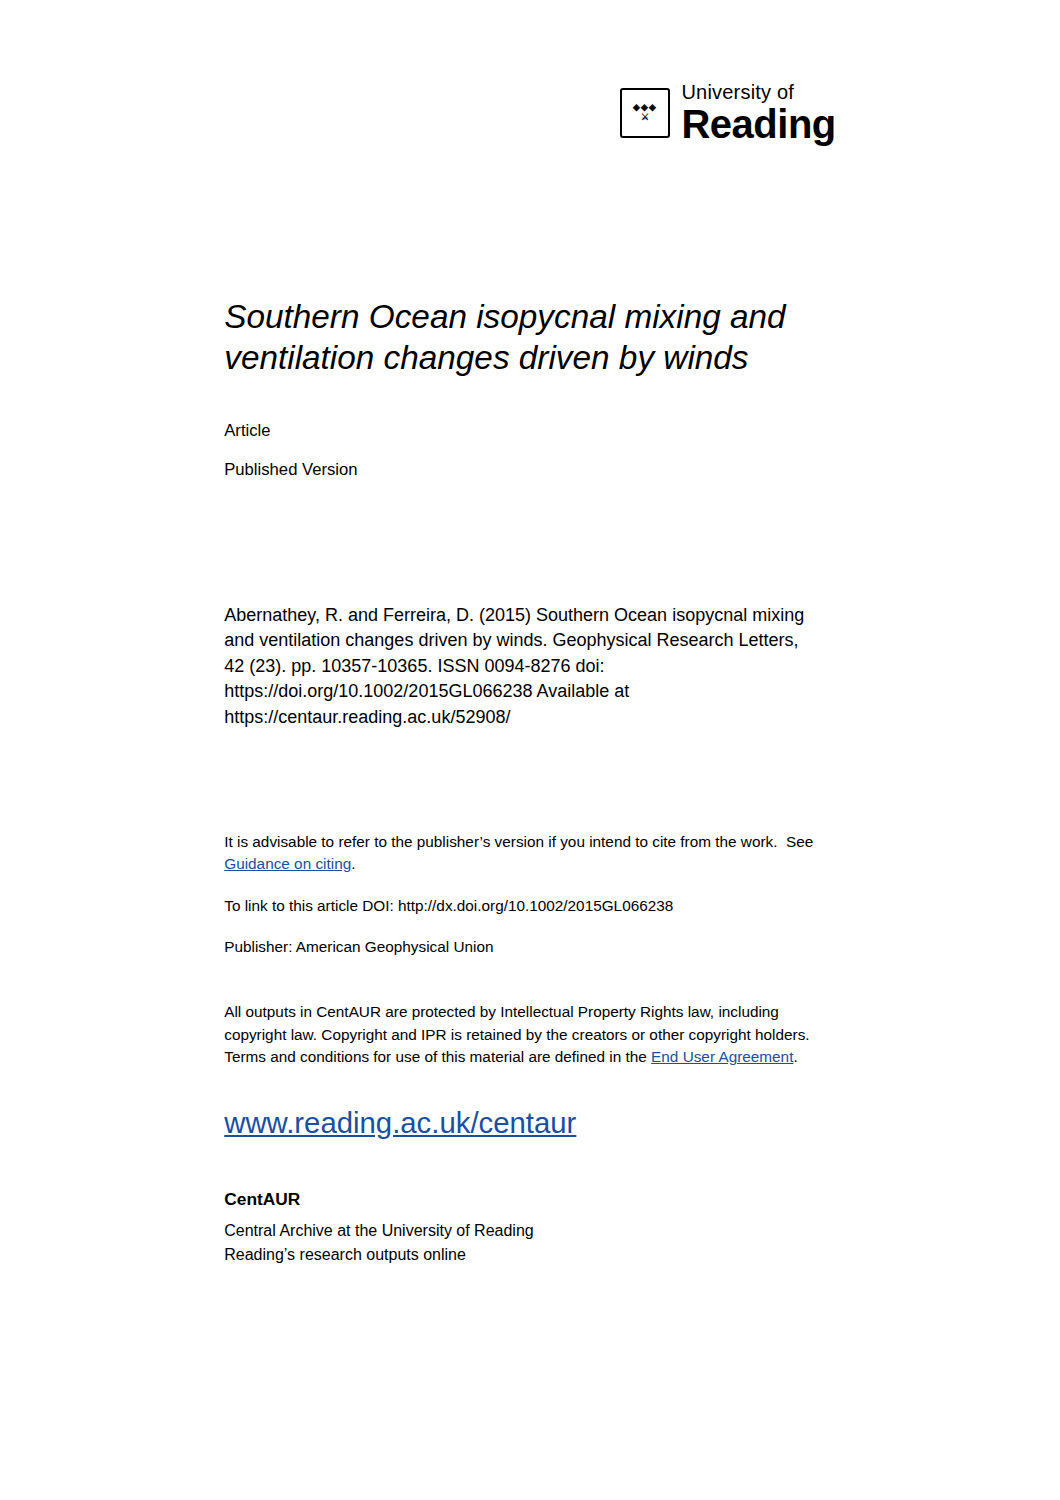◈◈◈ ⚔
University of Reading
Southern Ocean isopycnal mixing and ventilation changes driven by winds
Article
Published Version
Abernathey, R. and Ferreira, D. (2015) Southern Ocean isopycnal mixing and ventilation changes driven by winds. Geophysical Research Letters, 42 (23). pp. 10357-10365. ISSN 0094-8276 doi: https://doi.org/10.1002/2015GL066238 Available at https://centaur.reading.ac.uk/52908/
It is advisable to refer to the publisher’s version if you intend to cite from the work. See Guidance on citing.
To link to this article DOI: http://dx.doi.org/10.1002/2015GL066238
Publisher: American Geophysical Union
All outputs in CentAUR are protected by Intellectual Property Rights law, including copyright law. Copyright and IPR is retained by the creators or other copyright holders. Terms and conditions for use of this material are defined in the End User Agreement.
www.reading.ac.uk/centaur
CentAUR Central Archive at the University of Reading Reading’s research outputs online